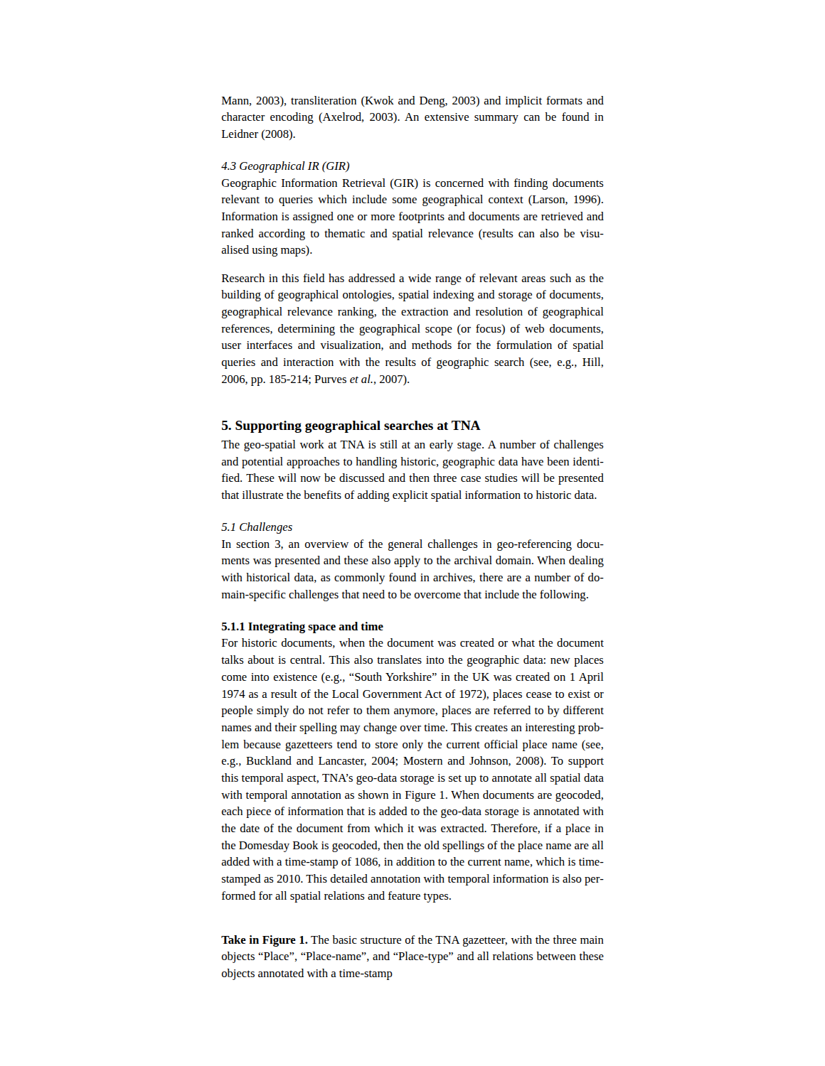Mann, 2003), transliteration (Kwok and Deng, 2003) and implicit formats and character encoding (Axelrod, 2003). An extensive summary can be found in Leidner (2008).
4.3 Geographical IR (GIR)
Geographic Information Retrieval (GIR) is concerned with finding documents relevant to queries which include some geographical context (Larson, 1996). Information is assigned one or more footprints and documents are retrieved and ranked according to thematic and spatial relevance (results can also be visualised using maps).
Research in this field has addressed a wide range of relevant areas such as the building of geographical ontologies, spatial indexing and storage of documents, geographical relevance ranking, the extraction and resolution of geographical references, determining the geographical scope (or focus) of web documents, user interfaces and visualization, and methods for the formulation of spatial queries and interaction with the results of geographic search (see, e.g., Hill, 2006, pp. 185-214; Purves et al., 2007).
5. Supporting geographical searches at TNA
The geo-spatial work at TNA is still at an early stage. A number of challenges and potential approaches to handling historic, geographic data have been identified. These will now be discussed and then three case studies will be presented that illustrate the benefits of adding explicit spatial information to historic data.
5.1 Challenges
In section 3, an overview of the general challenges in geo-referencing documents was presented and these also apply to the archival domain. When dealing with historical data, as commonly found in archives, there are a number of domain-specific challenges that need to be overcome that include the following.
5.1.1 Integrating space and time
For historic documents, when the document was created or what the document talks about is central. This also translates into the geographic data: new places come into existence (e.g., “South Yorkshire” in the UK was created on 1 April 1974 as a result of the Local Government Act of 1972), places cease to exist or people simply do not refer to them anymore, places are referred to by different names and their spelling may change over time. This creates an interesting problem because gazetteers tend to store only the current official place name (see, e.g., Buckland and Lancaster, 2004; Mostern and Johnson, 2008). To support this temporal aspect, TNA’s geo-data storage is set up to annotate all spatial data with temporal annotation as shown in Figure 1. When documents are geocoded, each piece of information that is added to the geo-data storage is annotated with the date of the document from which it was extracted. Therefore, if a place in the Domesday Book is geocoded, then the old spellings of the place name are all added with a time-stamp of 1086, in addition to the current name, which is time-stamped as 2010. This detailed annotation with temporal information is also performed for all spatial relations and feature types.
Take in Figure 1. The basic structure of the TNA gazetteer, with the three main objects “Place”, “Place-name”, and “Place-type” and all relations between these objects annotated with a time-stamp